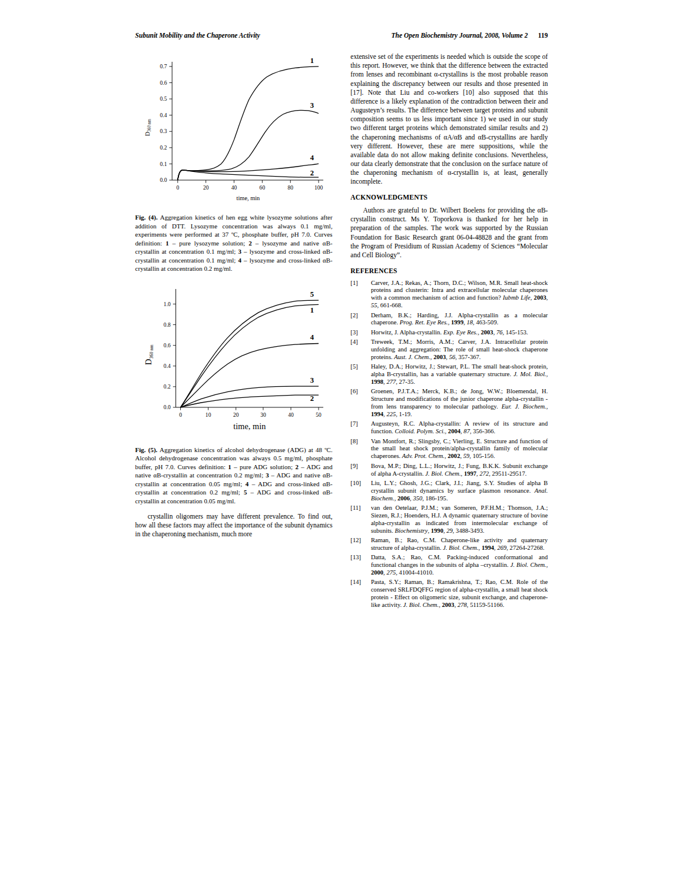Subunit Mobility and the Chaperone Activity
The Open Biochemistry Journal, 2008, Volume 2119
0.0 0.1 0.2 0.3 0.4 0.5 0.6 0.7 0 20 40 60 80 100 D360 nm time, min 1 3 4 2
Fig. (4). Aggregation kinetics of hen egg white lysozyme solutions after addition of DTT. Lysozyme concentration was always 0.1 mg/ml, experiments were performed at 37 ºC, phosphate buffer, pH 7.0. Curves definition: 1 – pure lysozyme solution; 2 – lysozyme and native αB-crystallin at concentration 0.1 mg/ml; 3 – lysozyme and cross-linked αB-crystallin at concentration 0.1 mg/ml; 4 – lysozyme and cross-linked αB-crystallin at concentration 0.2 mg/ml.
0.0 0.2 0.4 0.6 0.8 1.0 0 10 20 30 40 50 D360 nm time, min 5 1 4 3 2
Fig. (5). Aggregation kinetics of alcohol dehydrogenase (ADG) at 48 ºC. Alcohol dehydrogenase concentration was always 0.5 mg/ml, phosphate buffer, pH 7.0. Curves definition: 1 – pure ADG solution; 2 – ADG and native αB-crystallin at concentration 0.2 mg/ml; 3 – ADG and native αB-crystallin at concentration 0.05 mg/ml; 4 – ADG and cross-linked αB-crystallin at concentration 0.2 mg/ml; 5 – ADG and cross-linked αB-crystallin at concentration 0.05 mg/ml.
crystallin oligomers may have different prevalence. To find out, how all these factors may affect the importance of the subunit dynamics in the chaperoning mechanism, much more
extensive set of the experiments is needed which is outside the scope of this report. However, we think that the difference between the extracted from lenses and recombinant α-crystallins is the most probable reason explaining the discrepancy between our results and those presented in [17]. Note that Liu and co-workers [10] also supposed that this difference is a likely explanation of the contradiction between their and Augusteyn’s results. The difference between target proteins and subunit composition seems to us less important since 1) we used in our study two different target proteins which demonstrated similar results and 2) the chaperoning mechanisms of αA/αB and αB-crystallins are hardly very different. However, these are mere suppositions, while the available data do not allow making definite conclusions. Nevertheless, our data clearly demonstrate that the conclusion on the surface nature of the chaperoning mechanism of α-crystallin is, at least, generally incomplete.
ACKNOWLEDGMENTS
Authors are grateful to Dr. Wilbert Boelens for providing the αB-crystallin construct. Ms Y. Toporkova is thanked for her help in preparation of the samples. The work was supported by the Russian Foundation for Basic Research grant 06-04-48828 and the grant from the Program of Presidium of Russian Academy of Sciences “Molecular and Cell Biology”.
REFERENCES
[1] Carver, J.A.; Rekas, A.; Thorn, D.C.; Wilson, M.R. Small heat-shock proteins and clusterin: Intra and extracellular molecular chaperones with a common mechanism of action and function? Iubmb Life, 2003, 55, 661-668.
[2] Derham, B.K.; Harding, J.J. Alpha-crystallin as a molecular chaperone. Prog. Ret. Eye Res., 1999, 18, 463-509.
[3] Horwitz, J. Alpha-crystallin. Exp. Eye Res., 2003, 76, 145-153.
[4] Treweek, T.M.; Morris, A.M.; Carver, J.A. Intracellular protein unfolding and aggregation: The role of small heat-shock chaperone proteins. Aust. J. Chem., 2003, 56, 357-367.
[5] Haley, D.A.; Horwitz, J.; Stewart, P.L. The small heat-shock protein, alpha B-crystallin, has a variable quaternary structure. J. Mol. Biol., 1998, 277, 27-35.
[6] Groenen, P.J.T.A.; Merck, K.B.; de Jong, W.W.; Bloemendal, H. Structure and modifications of the junior chaperone alpha-crystallin - from lens transparency to molecular pathology. Eur. J. Biochem., 1994, 225, 1-19.
[7] Augusteyn, R.C. Alpha-crystallin: A review of its structure and function. Colloid. Polym. Sci., 2004, 87, 356-366.
[8] Van Montfort, R.; Slingsby, C.; Vierling, E. Structure and function of the small heat shock protein/alpha-crystallin family of molecular chaperones. Adv. Prot. Chem., 2002, 59, 105-156.
[9] Bova, M.P.; Ding, L.L.; Horwitz, J.; Fung, B.K.K. Subunit exchange of alpha A-crystallin. J. Biol. Chem., 1997, 272, 29511-29517.
[10] Liu, L.Y.; Ghosh, J.G.; Clark, J.I.; Jiang, S.Y. Studies of alpha B crystallin subunit dynamics by surface plasmon resonance. Anal. Biochem., 2006, 350, 186-195.
[11] van den Oetelaar, P.J.M.; van Someren, P.F.H.M.; Thomson, J.A.; Siezen, R.J.; Hoenders, H.J. A dynamic quaternary structure of bovine alpha-crystallin as indicated from intermolecular exchange of subunits. Biochemistry, 1990, 29, 3488-3493.
[12] Raman, B.; Rao, C.M. Chaperone-like activity and quaternary structure of alpha-crystallin. J. Biol. Chem., 1994, 269, 27264-27268.
[13] Datta, S.A.; Rao, C.M. Packing-induced conformational and functional changes in the subunits of alpha –crystallin. J. Biol. Chem., 2000, 275, 41004-41010.
[14] Pasta, S.Y.; Raman, B.; Ramakrishna, T.; Rao, C.M. Role of the conserved SRLFDQFFG region of alpha-crystallin, a small heat shock protein - Effect on oligomeric size, subunit exchange, and chaperone-like activity. J. Biol. Chem., 2003, 278, 51159-51166.